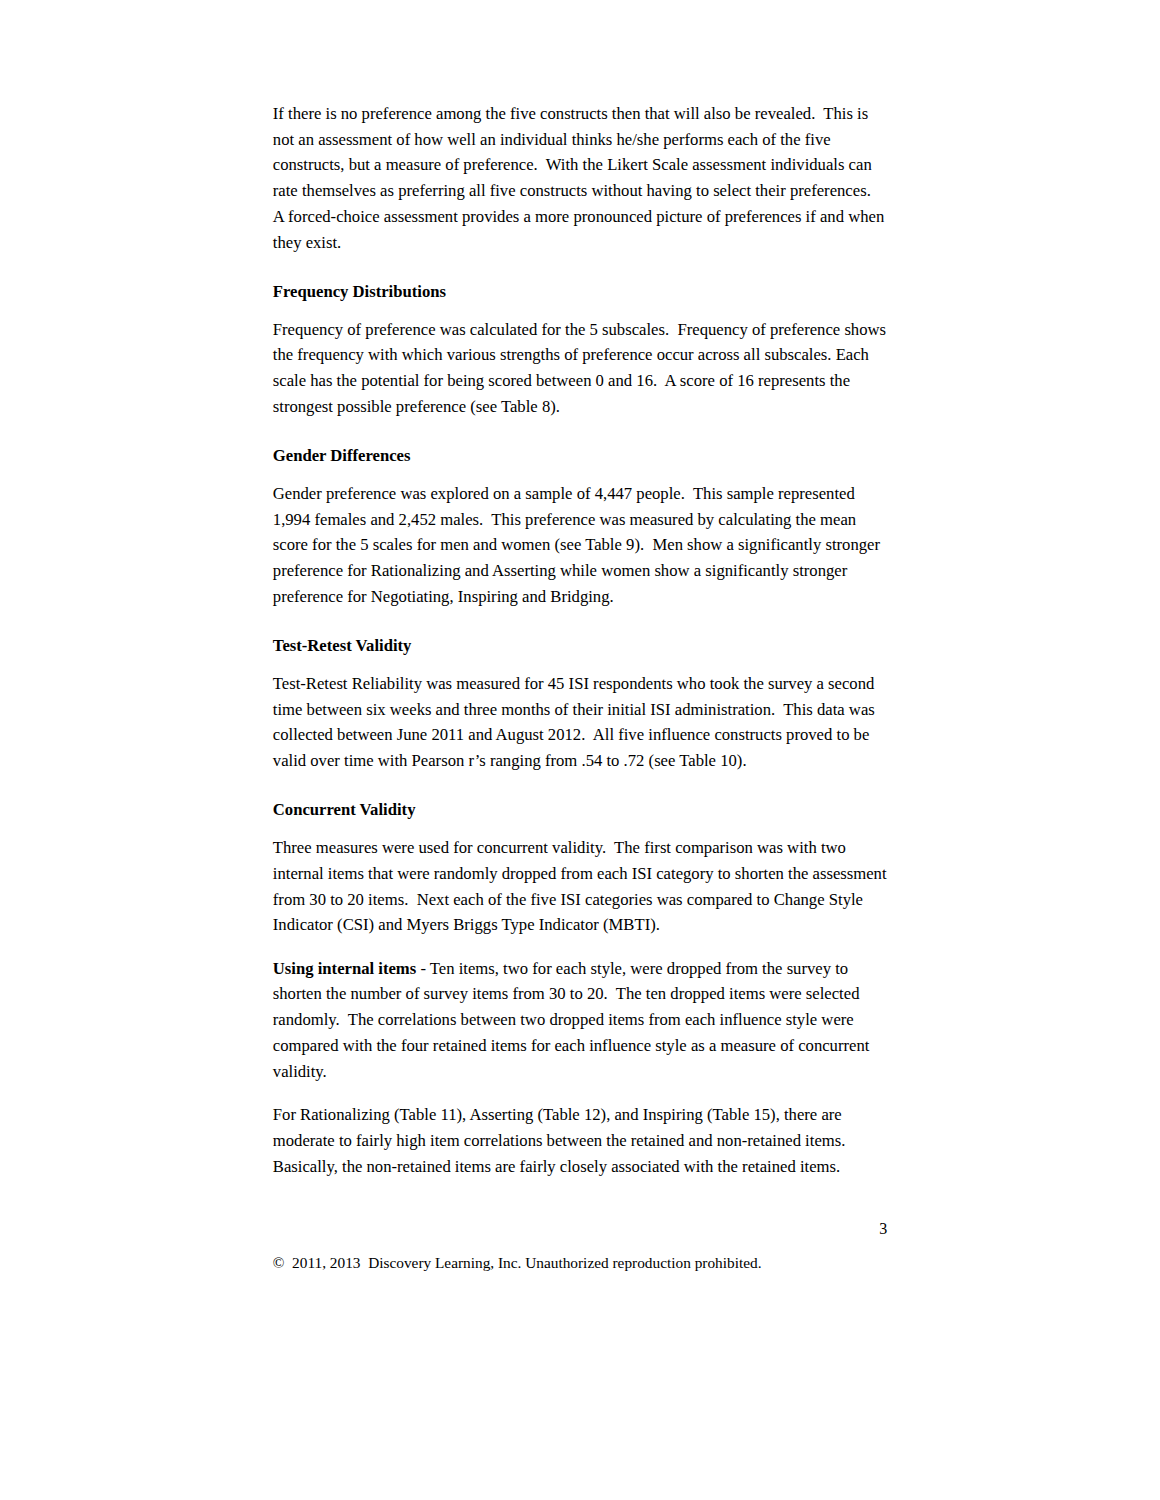If there is no preference among the five constructs then that will also be revealed. This is not an assessment of how well an individual thinks he/she performs each of the five constructs, but a measure of preference. With the Likert Scale assessment individuals can rate themselves as preferring all five constructs without having to select their preferences. A forced-choice assessment provides a more pronounced picture of preferences if and when they exist.
Frequency Distributions
Frequency of preference was calculated for the 5 subscales. Frequency of preference shows the frequency with which various strengths of preference occur across all subscales. Each scale has the potential for being scored between 0 and 16. A score of 16 represents the strongest possible preference (see Table 8).
Gender Differences
Gender preference was explored on a sample of 4,447 people. This sample represented 1,994 females and 2,452 males. This preference was measured by calculating the mean score for the 5 scales for men and women (see Table 9). Men show a significantly stronger preference for Rationalizing and Asserting while women show a significantly stronger preference for Negotiating, Inspiring and Bridging.
Test-Retest Validity
Test-Retest Reliability was measured for 45 ISI respondents who took the survey a second time between six weeks and three months of their initial ISI administration. This data was collected between June 2011 and August 2012. All five influence constructs proved to be valid over time with Pearson r’s ranging from .54 to .72 (see Table 10).
Concurrent Validity
Three measures were used for concurrent validity. The first comparison was with two internal items that were randomly dropped from each ISI category to shorten the assessment from 30 to 20 items. Next each of the five ISI categories was compared to Change Style Indicator (CSI) and Myers Briggs Type Indicator (MBTI).
Using internal items - Ten items, two for each style, were dropped from the survey to shorten the number of survey items from 30 to 20. The ten dropped items were selected randomly. The correlations between two dropped items from each influence style were compared with the four retained items for each influence style as a measure of concurrent validity.
For Rationalizing (Table 11), Asserting (Table 12), and Inspiring (Table 15), there are moderate to fairly high item correlations between the retained and non-retained items. Basically, the non-retained items are fairly closely associated with the retained items.
3
© 2011, 2013 Discovery Learning, Inc. Unauthorized reproduction prohibited.